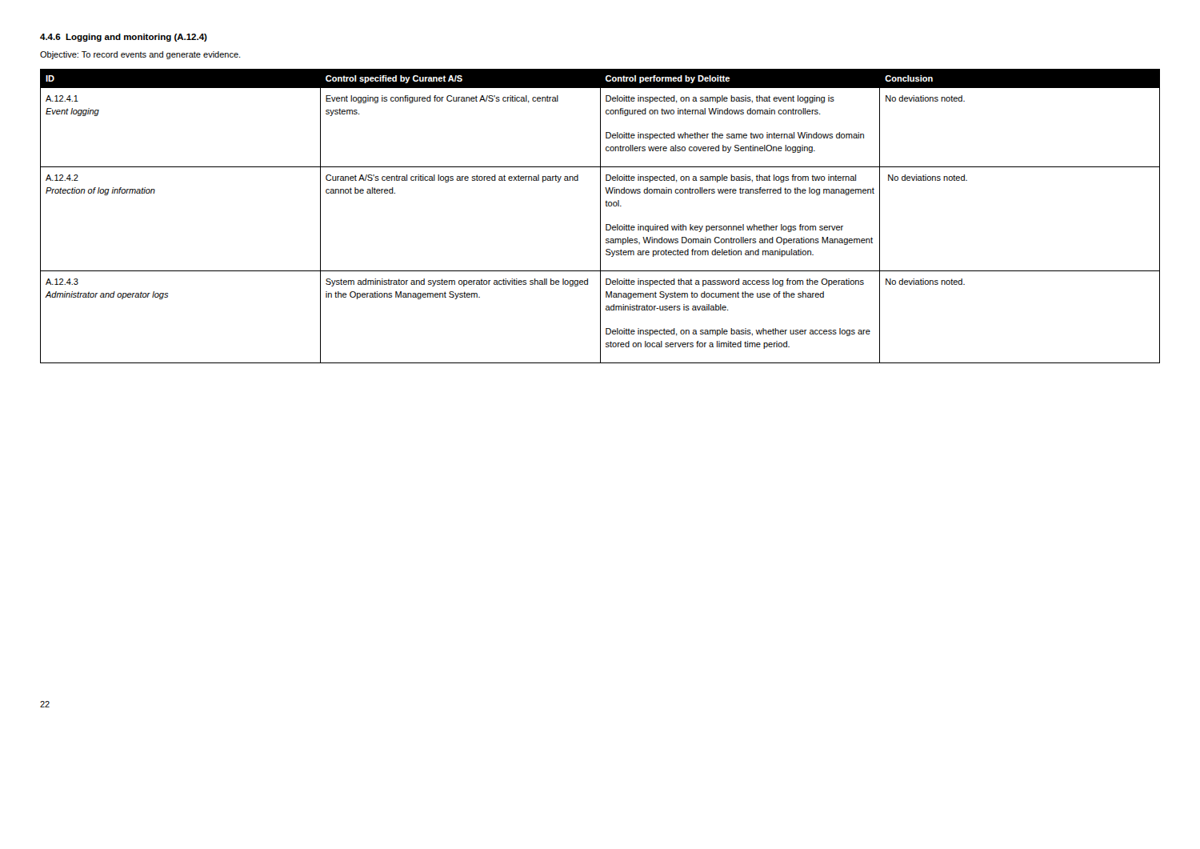4.4.6 Logging and monitoring (A.12.4)
Objective: To record events and generate evidence.
| ID | Control specified by Curanet A/S | Control performed by Deloitte | Conclusion |
| --- | --- | --- | --- |
| A.12.4.1 Event logging | Event logging is configured for Curanet A/S's critical, central systems. | Deloitte inspected, on a sample basis, that event logging is configured on two internal Windows domain controllers. Deloitte inspected whether the same two internal Windows domain controllers were also covered by SentinelOne logging. | No deviations noted. |
| A.12.4.2 Protection of log information | Curanet A/S's central critical logs are stored at external party and cannot be altered. | Deloitte inspected, on a sample basis, that logs from two internal Windows domain controllers were transferred to the log management tool. Deloitte inquired with key personnel whether logs from server samples, Windows Domain Controllers and Operations Management System are protected from deletion and manipulation. | No deviations noted. |
| A.12.4.3 Administrator and operator logs | System administrator and system operator activities shall be logged in the Operations Management System. | Deloitte inspected that a password access log from the Operations Management System to document the use of the shared administrator-users is available. Deloitte inspected, on a sample basis, whether user access logs are stored on local servers for a limited time period. | No deviations noted. |
22